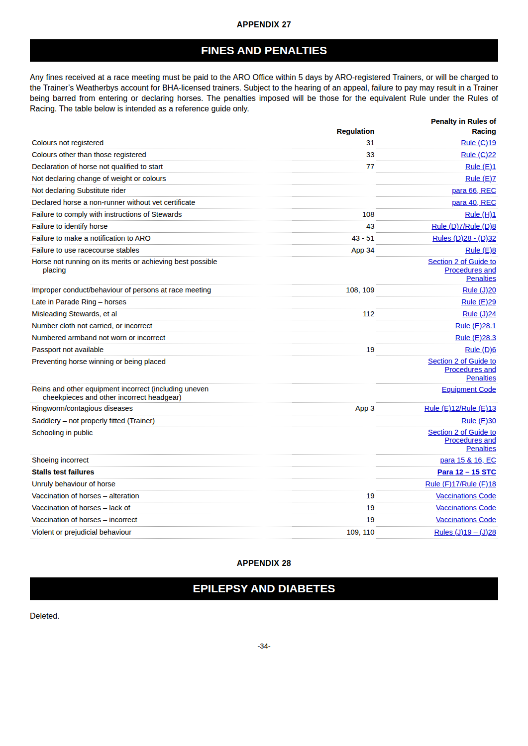APPENDIX 27
FINES AND PENALTIES
Any fines received at a race meeting must be paid to the ARO Office within 5 days by ARO-registered Trainers, or will be charged to the Trainer’s Weatherbys account for BHA-licensed trainers. Subject to the hearing of an appeal, failure to pay may result in a Trainer being barred from entering or declaring horses. The penalties imposed will be those for the equivalent Rule under the Rules of Racing. The table below is intended as a reference guide only.
| | Regulation | Penalty in Rules of Racing |
| --- | --- | --- |
| Colours not registered | 31 | Rule (C)19 |
| Colours other than those registered | 33 | Rule (C)22 |
| Declaration of horse not qualified to start | 77 | Rule (E)1 |
| Not declaring change of weight or colours | | Rule (E)7 |
| Not declaring Substitute rider | | para 66, REC |
| Declared horse a non-runner without vet certificate | | para 40, REC |
| Failure to comply with instructions of Stewards | 108 | Rule (H)1 |
| Failure to identify horse | 43 | Rule (D)7/Rule (D)8 |
| Failure to make a notification to ARO | 43 - 51 | Rules (D)28 - (D)32 |
| Failure to use racecourse stables | App 34 | Rule (E)8 |
| Horse not running on its merits or achieving best possible placing | | Section 2 of Guide to Procedures and Penalties |
| Improper conduct/behaviour of persons at race meeting | 108, 109 | Rule (J)20 |
| Late in Parade Ring – horses | | Rule (E)29 |
| Misleading Stewards, et al | 112 | Rule (J)24 |
| Number cloth not carried, or incorrect | | Rule (E)28.1 |
| Numbered armband not worn or incorrect | | Rule (E)28.3 |
| Passport not available | 19 | Rule (D)6 |
| Preventing horse winning or being placed | | Section 2 of Guide to Procedures and Penalties |
| Reins and other equipment incorrect (including uneven cheekpieces and other incorrect headgear) | | Equipment Code |
| Ringworm/contagious diseases | App 3 | Rule (E)12/Rule (E)13 |
| Saddlery – not properly fitted (Trainer) | | Rule (E)30 |
| Schooling in public | | Section 2 of Guide to Procedures and Penalties |
| Shoeing incorrect | | para 15 & 16, EC |
| Stalls test failures | | Para 12 – 15 STC |
| Unruly behaviour of horse | | Rule (F)17/Rule (F)18 |
| Vaccination of horses – alteration | 19 | Vaccinations Code |
| Vaccination of horses – lack of | 19 | Vaccinations Code |
| Vaccination of horses – incorrect | 19 | Vaccinations Code |
| Violent or prejudicial behaviour | 109, 110 | Rules (J)19 – (J)28 |
APPENDIX 28
EPILEPSY AND DIABETES
Deleted.
-34-